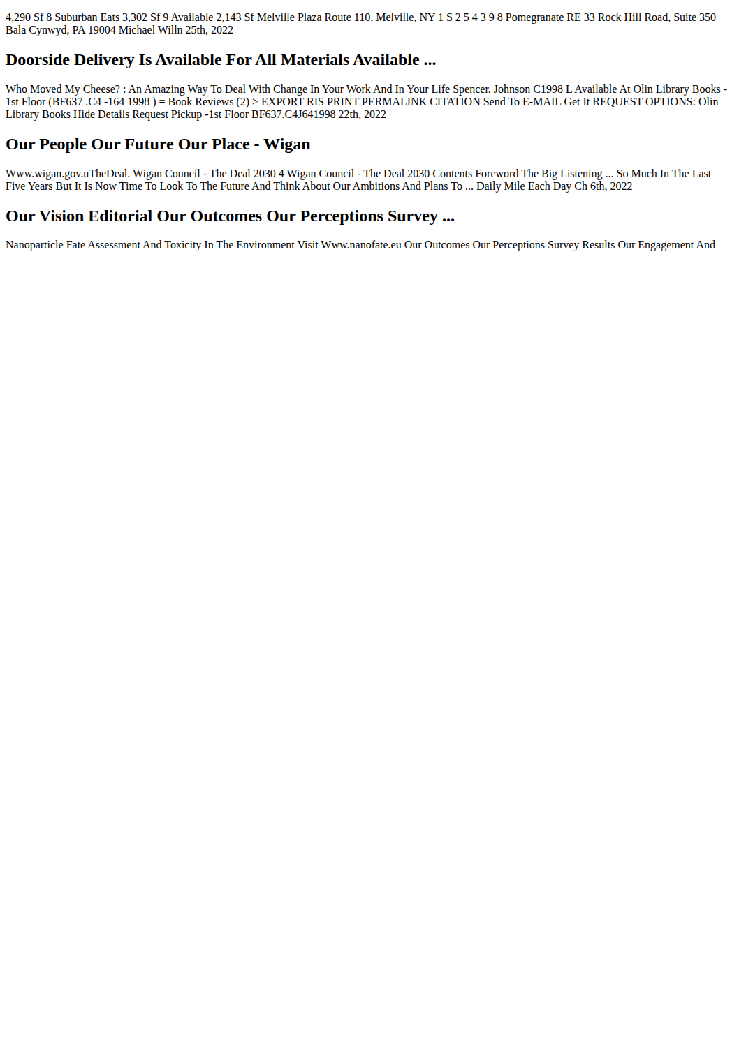4,290 Sf 8 Suburban Eats 3,302 Sf 9 Available 2,143 Sf Melville Plaza Route 110, Melville, NY 1 S 2 5 4 3 9 8 Pomegranate RE 33 Rock Hill Road, Suite 350 Bala Cynwyd, PA 19004 Michael Willn 25th, 2022
Doorside Delivery Is Available For All Materials Available ...
Who Moved My Cheese? : An Amazing Way To Deal With Change In Your Work And In Your Life Spencer. Johnson C1998 L Available At Olin Library Books - 1st Floor (BF637 .C4 -164 1998 ) = Book Reviews (2) > EXPORT RIS PRINT PERMALINK CITATION Send To E-MAIL Get It REQUEST OPTIONS: Olin Library Books Hide Details Request Pickup -1st Floor BF637.C4J641998 22th, 2022
Our People Our Future Our Place - Wigan
Www.wigan.gov.uTheDeal. Wigan Council - The Deal 2030 4 Wigan Council - The Deal 2030 Contents Foreword The Big Listening ... So Much In The Last Five Years But It Is Now Time To Look To The Future And Think About Our Ambitions And Plans To ... Daily Mile Each Day Ch 6th, 2022
Our Vision Editorial Our Outcomes Our Perceptions Survey ...
Nanoparticle Fate Assessment And Toxicity In The Environment Visit Www.nanofate.eu Our Outcomes Our Perceptions Survey Results Our Engagement And